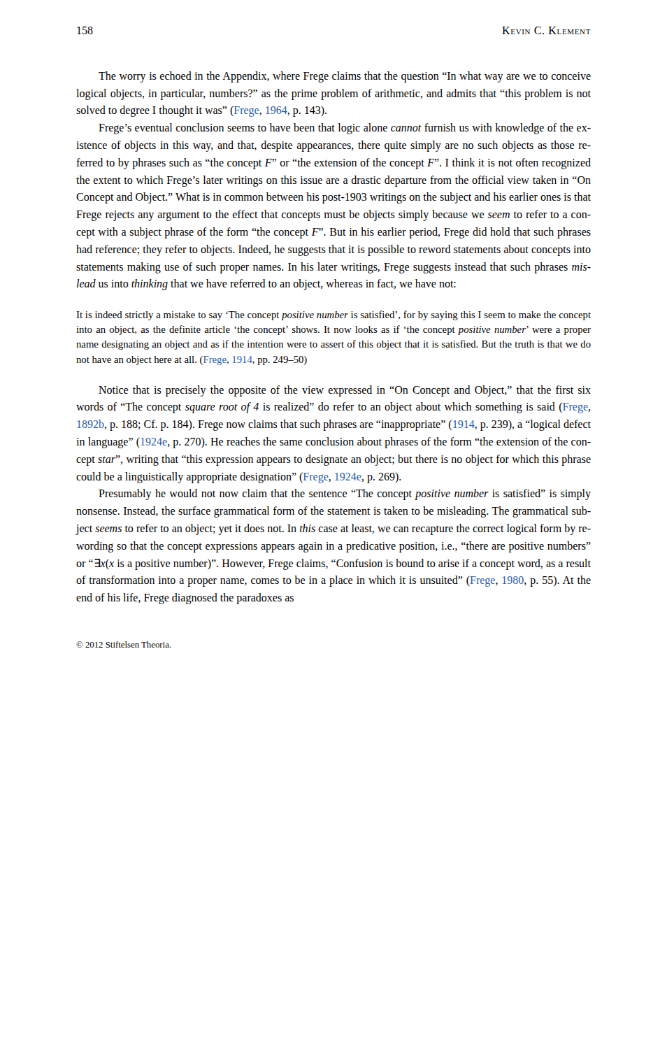158 Kevin C. Klement
The worry is echoed in the Appendix, where Frege claims that the question “In what way are we to conceive logical objects, in particular, numbers?” as the prime problem of arithmetic, and admits that “this problem is not solved to degree I thought it was” (Frege, 1964, p. 143).
Frege’s eventual conclusion seems to have been that logic alone cannot furnish us with knowledge of the existence of objects in this way, and that, despite appearances, there quite simply are no such objects as those referred to by phrases such as “the concept F” or “the extension of the concept F”. I think it is not often recognized the extent to which Frege’s later writings on this issue are a drastic departure from the official view taken in “On Concept and Object.” What is in common between his post-1903 writings on the subject and his earlier ones is that Frege rejects any argument to the effect that concepts must be objects simply because we seem to refer to a concept with a subject phrase of the form “the concept F”. But in his earlier period, Frege did hold that such phrases had reference; they refer to objects. Indeed, he suggests that it is possible to reword statements about concepts into statements making use of such proper names. In his later writings, Frege suggests instead that such phrases mislead us into thinking that we have referred to an object, whereas in fact, we have not:
It is indeed strictly a mistake to say ‘The concept positive number is satisfied’, for by saying this I seem to make the concept into an object, as the definite article ‘the concept’ shows. It now looks as if ‘the concept positive number’ were a proper name designating an object and as if the intention were to assert of this object that it is satisfied. But the truth is that we do not have an object here at all. (Frege, 1914, pp. 249–50)
Notice that is precisely the opposite of the view expressed in “On Concept and Object,” that the first six words of “The concept square root of 4 is realized” do refer to an object about which something is said (Frege, 1892b, p. 188; Cf. p. 184). Frege now claims that such phrases are “inappropriate” (1914, p. 239), a “logical defect in language” (1924e, p. 270). He reaches the same conclusion about phrases of the form “the extension of the concept star”, writing that “this expression appears to designate an object; but there is no object for which this phrase could be a linguistically appropriate designation” (Frege, 1924e, p. 269).
Presumably he would not now claim that the sentence “The concept positive number is satisfied” is simply nonsense. Instead, the surface grammatical form of the statement is taken to be misleading. The grammatical subject seems to refer to an object; yet it does not. In this case at least, we can recapture the correct logical form by rewording so that the concept expressions appears again in a predicative position, i.e., “there are positive numbers” or “∃x(x is a positive number)”. However, Frege claims, “Confusion is bound to arise if a concept word, as a result of transformation into a proper name, comes to be in a place in which it is unsuited” (Frege, 1980, p. 55). At the end of his life, Frege diagnosed the paradoxes as
© 2012 Stiftelsen Theoria.